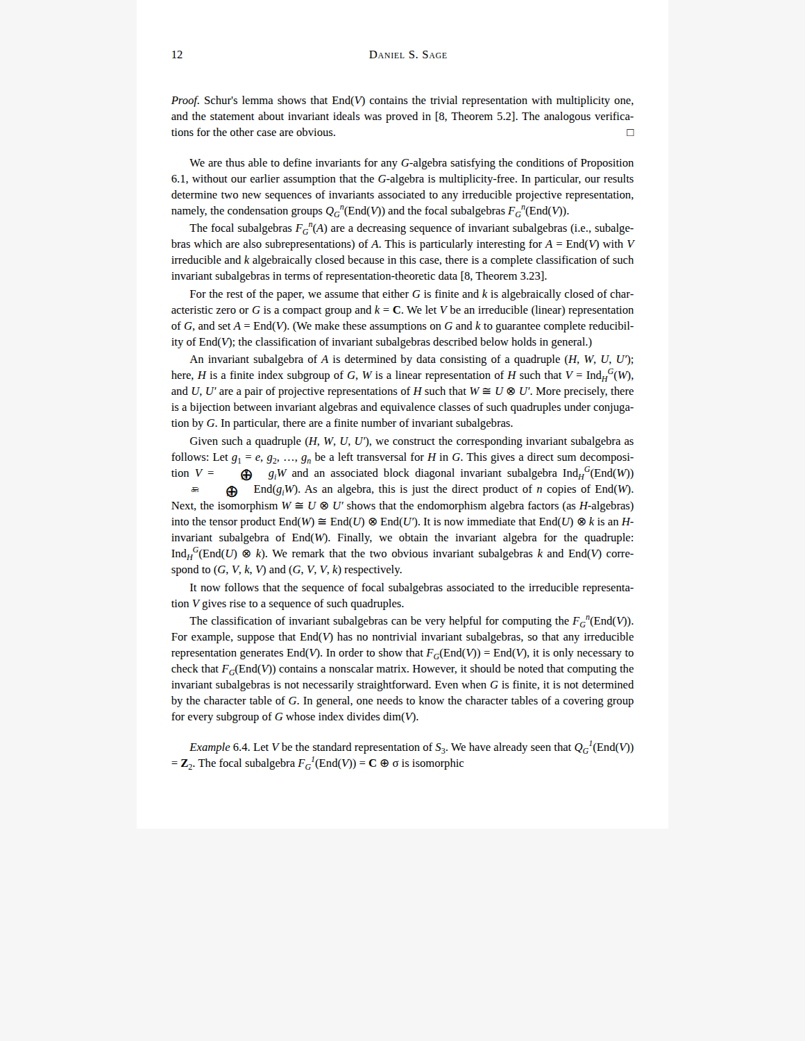12 Daniel S. Sage
Proof. Schur's lemma shows that End(V) contains the trivial representation with multiplicity one, and the statement about invariant ideals was proved in [8, Theorem 5.2]. The analogous verifications for the other case are obvious. □
We are thus able to define invariants for any G-algebra satisfying the conditions of Proposition 6.1, without our earlier assumption that the G-algebra is multiplicity-free. In particular, our results determine two new sequences of invariants associated to any irreducible projective representation, namely, the condensation groups QGn(End(V)) and the focal subalgebras FGn(End(V)).
The focal subalgebras FGn(A) are a decreasing sequence of invariant subalgebras (i.e., subalgebras which are also subrepresentations) of A. This is particularly interesting for A = End(V) with V irreducible and k algebraically closed because in this case, there is a complete classification of such invariant subalgebras in terms of representation-theoretic data [8, Theorem 3.23].
For the rest of the paper, we assume that either G is finite and k is algebraically closed of characteristic zero or G is a compact group and k = C. We let V be an irreducible (linear) representation of G, and set A = End(V). (We make these assumptions on G and k to guarantee complete reducibility of End(V); the classification of invariant subalgebras described below holds in general.)
An invariant subalgebra of A is determined by data consisting of a quadruple (H, W, U, U′); here, H is a finite index subgroup of G, W is a linear representation of H such that V = IndHG(W), and U, U′ are a pair of projective representations of H such that W ≅ U ⊗ U′. More precisely, there is a bijection between invariant algebras and equivalence classes of such quadruples under conjugation by G. In particular, there are a finite number of invariant subalgebras.
Given such a quadruple (H, W, U, U′), we construct the corresponding invariant subalgebra as follows: Let g1 = e, g2, …, gn be a left transversal for H in G. This gives a direct sum decomposition V = ⊕ni=1 giW and an associated block diagonal invariant subalgebra IndHG(End(W)) def= ⊕ni=1 End(giW). As an algebra, this is just the direct product of n copies of End(W). Next, the isomorphism W ≅ U ⊗ U′ shows that the endomorphism algebra factors (as H-algebras) into the tensor product End(W) ≅ End(U) ⊗ End(U′). It is now immediate that End(U) ⊗ k is an H-invariant subalgebra of End(W). Finally, we obtain the invariant algebra for the quadruple: IndHG(End(U) ⊗ k). We remark that the two obvious invariant subalgebras k and End(V) correspond to (G, V, k, V) and (G, V, V, k) respectively.
It now follows that the sequence of focal subalgebras associated to the irreducible representation V gives rise to a sequence of such quadruples.
The classification of invariant subalgebras can be very helpful for computing the FGn(End(V)). For example, suppose that End(V) has no nontrivial invariant subalgebras, so that any irreducible representation generates End(V). In order to show that FG(End(V)) = End(V), it is only necessary to check that FG(End(V)) contains a nonscalar matrix. However, it should be noted that computing the invariant subalgebras is not necessarily straightforward. Even when G is finite, it is not determined by the character table of G. In general, one needs to know the character tables of a covering group for every subgroup of G whose index divides dim(V).
Example 6.4. Let V be the standard representation of S3. We have already seen that QG1(End(V)) = Z2. The focal subalgebra FG1(End(V)) = C ⊕ σ is isomorphic